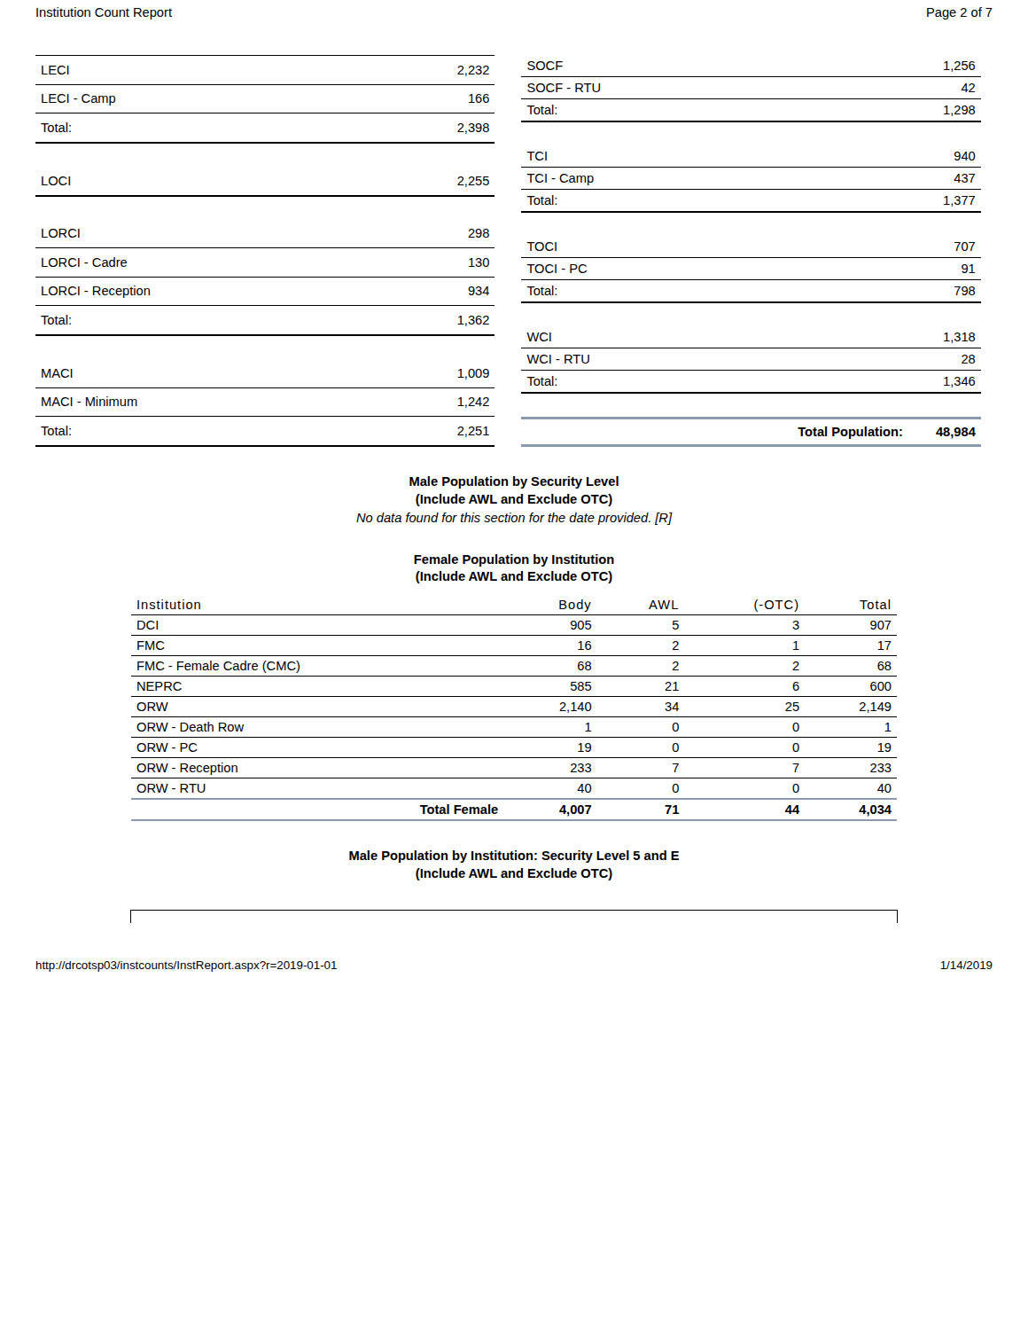Institution Count Report
Page 2 of 7
| LECI | 2,232 |
| LECI - Camp | 166 |
| Total: | 2,398 |
| LOCI | 2,255 |
| LORCI | 298 |
| LORCI - Cadre | 130 |
| LORCI - Reception | 934 |
| Total: | 1,362 |
| MACI | 1,009 |
| MACI - Minimum | 1,242 |
| Total: | 2,251 |
| SOCF | 1,256 |
| SOCF - RTU | 42 |
| Total: | 1,298 |
| TCI | 940 |
| TCI - Camp | 437 |
| Total: | 1,377 |
| TOCI | 707 |
| TOCI - PC | 91 |
| Total: | 798 |
| WCI | 1,318 |
| WCI - RTU | 28 |
| Total: | 1,346 |
| Total Population: | 48,984 |
Male Population by Security Level
(Include AWL and Exclude OTC)
No data found for this section for the date provided. [R]
Female Population by Institution
(Include AWL and Exclude OTC)
| Institution | Body | AWL | (-OTC) | Total |
| --- | --- | --- | --- | --- |
| DCI | 905 | 5 | 3 | 907 |
| FMC | 16 | 2 | 1 | 17 |
| FMC - Female Cadre (CMC) | 68 | 2 | 2 | 68 |
| NEPRC | 585 | 21 | 6 | 600 |
| ORW | 2,140 | 34 | 25 | 2,149 |
| ORW - Death Row | 1 | 0 | 0 | 1 |
| ORW - PC | 19 | 0 | 0 | 19 |
| ORW - Reception | 233 | 7 | 7 | 233 |
| ORW - RTU | 40 | 0 | 0 | 40 |
| Total Female | 4,007 | 71 | 44 | 4,034 |
Male Population by Institution: Security Level 5 and E
(Include AWL and Exclude OTC)
http://drcotsp03/instcounts/InstReport.aspx?r=2019-01-01
1/14/2019